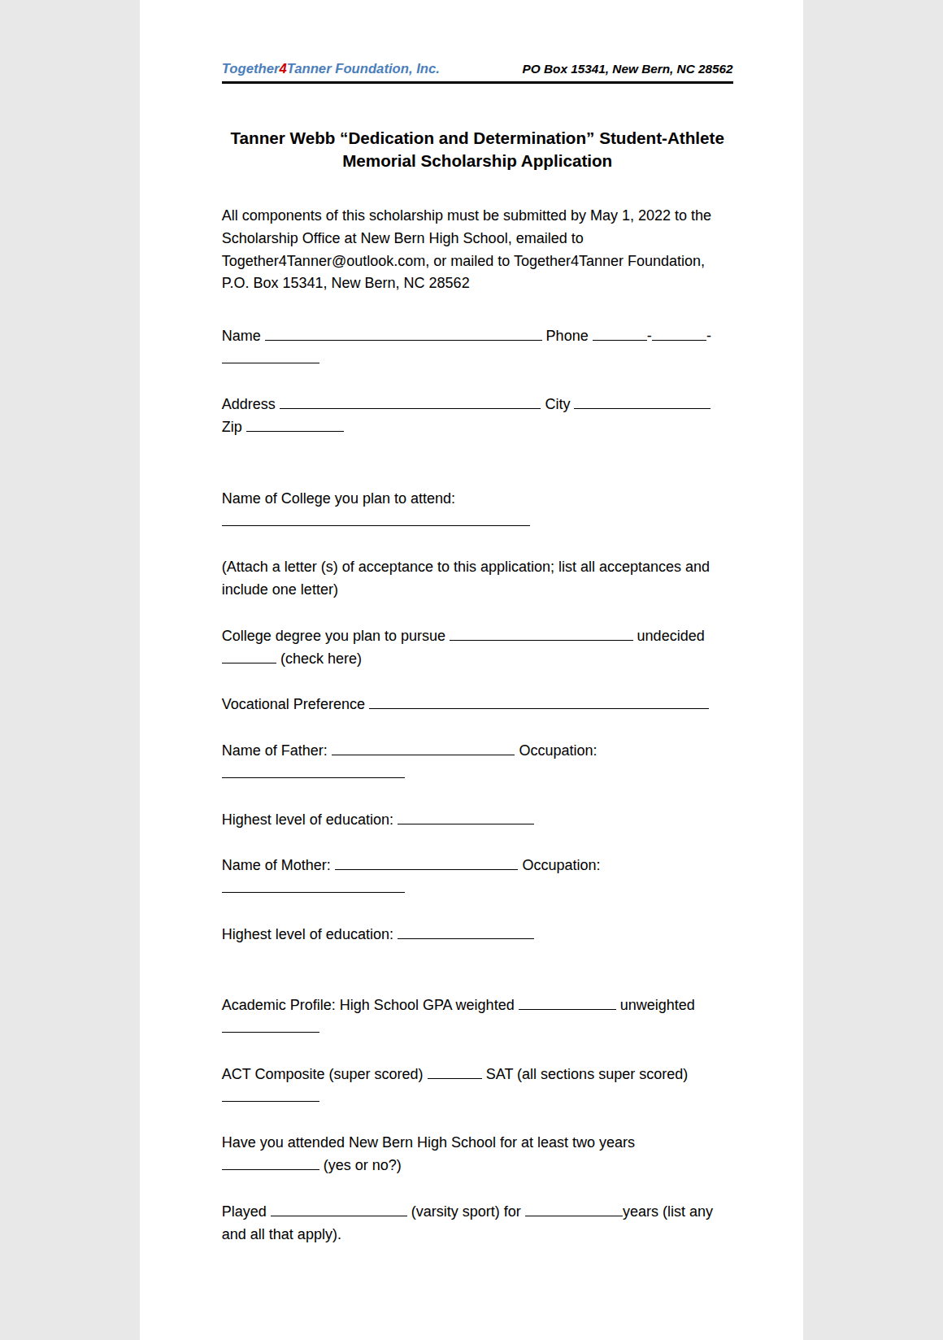Together 4 Tanner Foundation, Inc.
PO Box 15341, New Bern, NC 28562
Tanner Webb “Dedication and Determination” Student-Athlete
Memorial Scholarship Application
All components of this scholarship must be submitted by May 1, 2022 to the Scholarship Office at New Bern High School, emailed to Together4Tanner@outlook.com, or mailed to Together4Tanner Foundation, P.O. Box 15341, New Bern, NC 28562
Name Phone - -
Address City Zip
Name of College you plan to attend:
(Attach a letter (s) of acceptance to this application; list all acceptances and include one letter)
College degree you plan to pursue undecided (check here)
Vocational Preference
Name of Father: Occupation:
Highest level of education:
Name of Mother: Occupation:
Highest level of education:
Academic Profile: High School GPA weighted unweighted
ACT Composite (super scored) SAT (all sections super scored)
Have you attended New Bern High School for at least two years (yes or no?)
Played (varsity sport) for years (list any and all that apply).